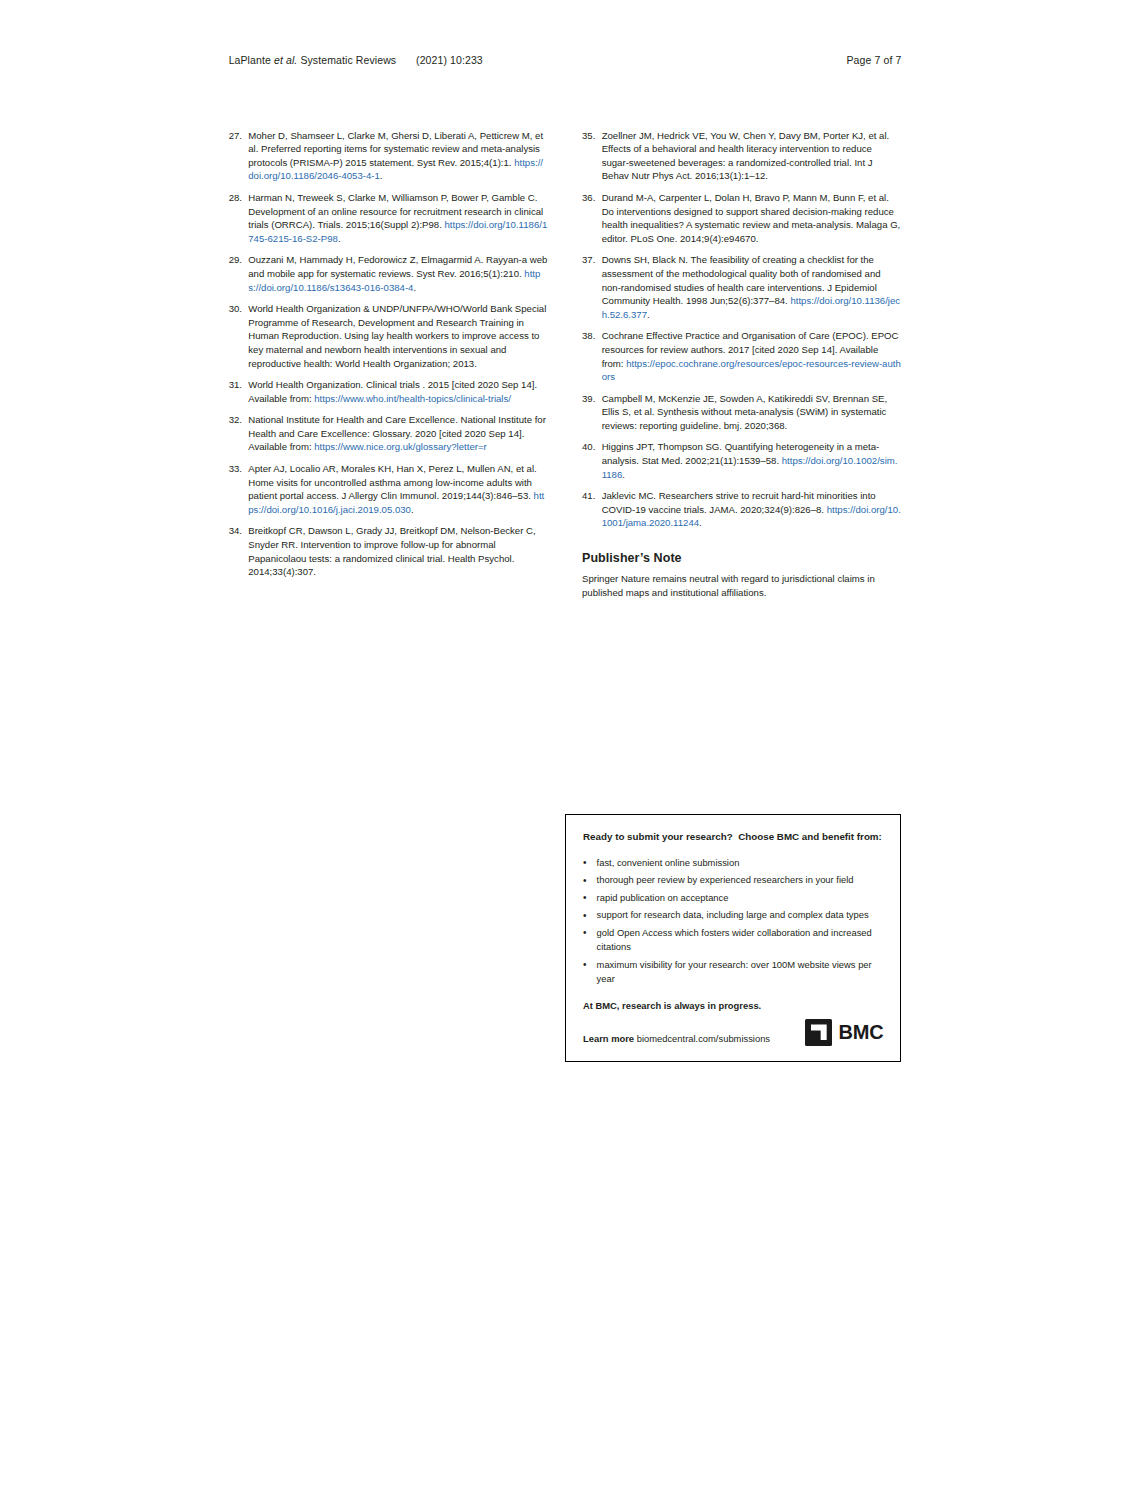LaPlante et al. Systematic Reviews (2021) 10:233
Page 7 of 7
27. Moher D, Shamseer L, Clarke M, Ghersi D, Liberati A, Petticrew M, et al. Preferred reporting items for systematic review and meta-analysis protocols (PRISMA-P) 2015 statement. Syst Rev. 2015;4(1):1. https://doi.org/10.1186/2046-4053-4-1.
28. Harman N, Treweek S, Clarke M, Williamson P, Bower P, Gamble C. Development of an online resource for recruitment research in clinical trials (ORRCA). Trials. 2015;16(Suppl 2):P98. https://doi.org/10.1186/1745-6215-16-S2-P98.
29. Ouzzani M, Hammady H, Fedorowicz Z, Elmagarmid A. Rayyan-a web and mobile app for systematic reviews. Syst Rev. 2016;5(1):210. https://doi.org/10.1186/s13643-016-0384-4.
30. World Health Organization & UNDP/UNFPA/WHO/World Bank Special Programme of Research, Development and Research Training in Human Reproduction. Using lay health workers to improve access to key maternal and newborn health interventions in sexual and reproductive health: World Health Organization; 2013.
31. World Health Organization. Clinical trials . 2015 [cited 2020 Sep 14]. Available from: https://www.who.int/health-topics/clinical-trials/
32. National Institute for Health and Care Excellence. National Institute for Health and Care Excellence: Glossary. 2020 [cited 2020 Sep 14]. Available from: https://www.nice.org.uk/glossary?letter=r
33. Apter AJ, Localio AR, Morales KH, Han X, Perez L, Mullen AN, et al. Home visits for uncontrolled asthma among low-income adults with patient portal access. J Allergy Clin Immunol. 2019;144(3):846–53. https://doi.org/10.1016/j.jaci.2019.05.030.
34. Breitkopf CR, Dawson L, Grady JJ, Breitkopf DM, Nelson-Becker C, Snyder RR. Intervention to improve follow-up for abnormal Papanicolaou tests: a randomized clinical trial. Health Psychol. 2014;33(4):307.
35. Zoellner JM, Hedrick VE, You W, Chen Y, Davy BM, Porter KJ, et al. Effects of a behavioral and health literacy intervention to reduce sugar-sweetened beverages: a randomized-controlled trial. Int J Behav Nutr Phys Act. 2016;13(1):1–12.
36. Durand M-A, Carpenter L, Dolan H, Bravo P, Mann M, Bunn F, et al. Do interventions designed to support shared decision-making reduce health inequalities? A systematic review and meta-analysis. Malaga G, editor. PLoS One. 2014;9(4):e94670.
37. Downs SH, Black N. The feasibility of creating a checklist for the assessment of the methodological quality both of randomised and non-randomised studies of health care interventions. J Epidemiol Community Health. 1998 Jun;52(6):377–84. https://doi.org/10.1136/jech.52.6.377.
38. Cochrane Effective Practice and Organisation of Care (EPOC). EPOC resources for review authors. 2017 [cited 2020 Sep 14]. Available from: https://epoc.cochrane.org/resources/epoc-resources-review-authors
39. Campbell M, McKenzie JE, Sowden A, Katikireddi SV, Brennan SE, Ellis S, et al. Synthesis without meta-analysis (SWiM) in systematic reviews: reporting guideline. bmj. 2020;368.
40. Higgins JPT, Thompson SG. Quantifying heterogeneity in a meta-analysis. Stat Med. 2002;21(11):1539–58. https://doi.org/10.1002/sim.1186.
41. Jaklevic MC. Researchers strive to recruit hard-hit minorities into COVID-19 vaccine trials. JAMA. 2020;324(9):826–8. https://doi.org/10.1001/jama.2020.11244.
Publisher’s Note
Springer Nature remains neutral with regard to jurisdictional claims in published maps and institutional affiliations.
Ready to submit your research? Choose BMC and benefit from:
fast, convenient online submission
thorough peer review by experienced researchers in your field
rapid publication on acceptance
support for research data, including large and complex data types
gold Open Access which fosters wider collaboration and increased citations
maximum visibility for your research: over 100M website views per year
At BMC, research is always in progress.
Learn more biomedcentral.com/submissions
BMC